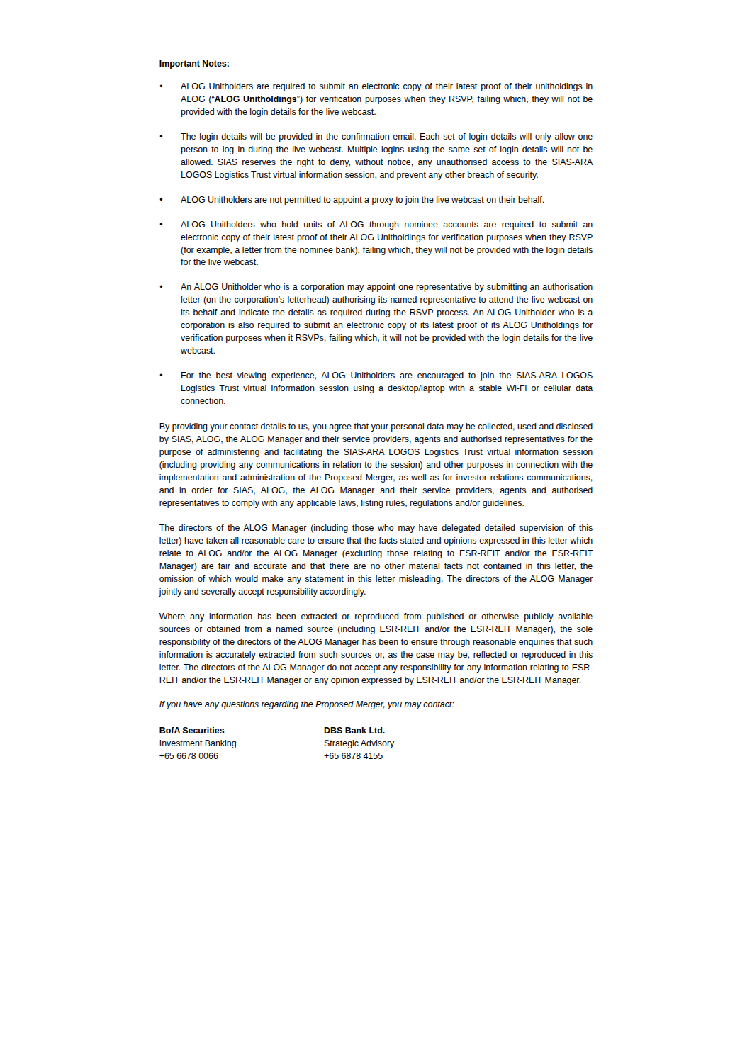Important Notes:
ALOG Unitholders are required to submit an electronic copy of their latest proof of their unitholdings in ALOG (“ALOG Unitholdings”) for verification purposes when they RSVP, failing which, they will not be provided with the login details for the live webcast.
The login details will be provided in the confirmation email. Each set of login details will only allow one person to log in during the live webcast. Multiple logins using the same set of login details will not be allowed. SIAS reserves the right to deny, without notice, any unauthorised access to the SIAS-ARA LOGOS Logistics Trust virtual information session, and prevent any other breach of security.
ALOG Unitholders are not permitted to appoint a proxy to join the live webcast on their behalf.
ALOG Unitholders who hold units of ALOG through nominee accounts are required to submit an electronic copy of their latest proof of their ALOG Unitholdings for verification purposes when they RSVP (for example, a letter from the nominee bank), failing which, they will not be provided with the login details for the live webcast.
An ALOG Unitholder who is a corporation may appoint one representative by submitting an authorisation letter (on the corporation’s letterhead) authorising its named representative to attend the live webcast on its behalf and indicate the details as required during the RSVP process. An ALOG Unitholder who is a corporation is also required to submit an electronic copy of its latest proof of its ALOG Unitholdings for verification purposes when it RSVPs, failing which, it will not be provided with the login details for the live webcast.
For the best viewing experience, ALOG Unitholders are encouraged to join the SIAS-ARA LOGOS Logistics Trust virtual information session using a desktop/laptop with a stable Wi-Fi or cellular data connection.
By providing your contact details to us, you agree that your personal data may be collected, used and disclosed by SIAS, ALOG, the ALOG Manager and their service providers, agents and authorised representatives for the purpose of administering and facilitating the SIAS-ARA LOGOS Logistics Trust virtual information session (including providing any communications in relation to the session) and other purposes in connection with the implementation and administration of the Proposed Merger, as well as for investor relations communications, and in order for SIAS, ALOG, the ALOG Manager and their service providers, agents and authorised representatives to comply with any applicable laws, listing rules, regulations and/or guidelines.
The directors of the ALOG Manager (including those who may have delegated detailed supervision of this letter) have taken all reasonable care to ensure that the facts stated and opinions expressed in this letter which relate to ALOG and/or the ALOG Manager (excluding those relating to ESR-REIT and/or the ESR-REIT Manager) are fair and accurate and that there are no other material facts not contained in this letter, the omission of which would make any statement in this letter misleading. The directors of the ALOG Manager jointly and severally accept responsibility accordingly.
Where any information has been extracted or reproduced from published or otherwise publicly available sources or obtained from a named source (including ESR-REIT and/or the ESR-REIT Manager), the sole responsibility of the directors of the ALOG Manager has been to ensure through reasonable enquiries that such information is accurately extracted from such sources or, as the case may be, reflected or reproduced in this letter. The directors of the ALOG Manager do not accept any responsibility for any information relating to ESR-REIT and/or the ESR-REIT Manager or any opinion expressed by ESR-REIT and/or the ESR-REIT Manager.
If you have any questions regarding the Proposed Merger, you may contact:
| BofA Securities | DBS Bank Ltd. |
| Investment Banking | Strategic Advisory |
| +65 6678 0066 | +65 6878 4155 |